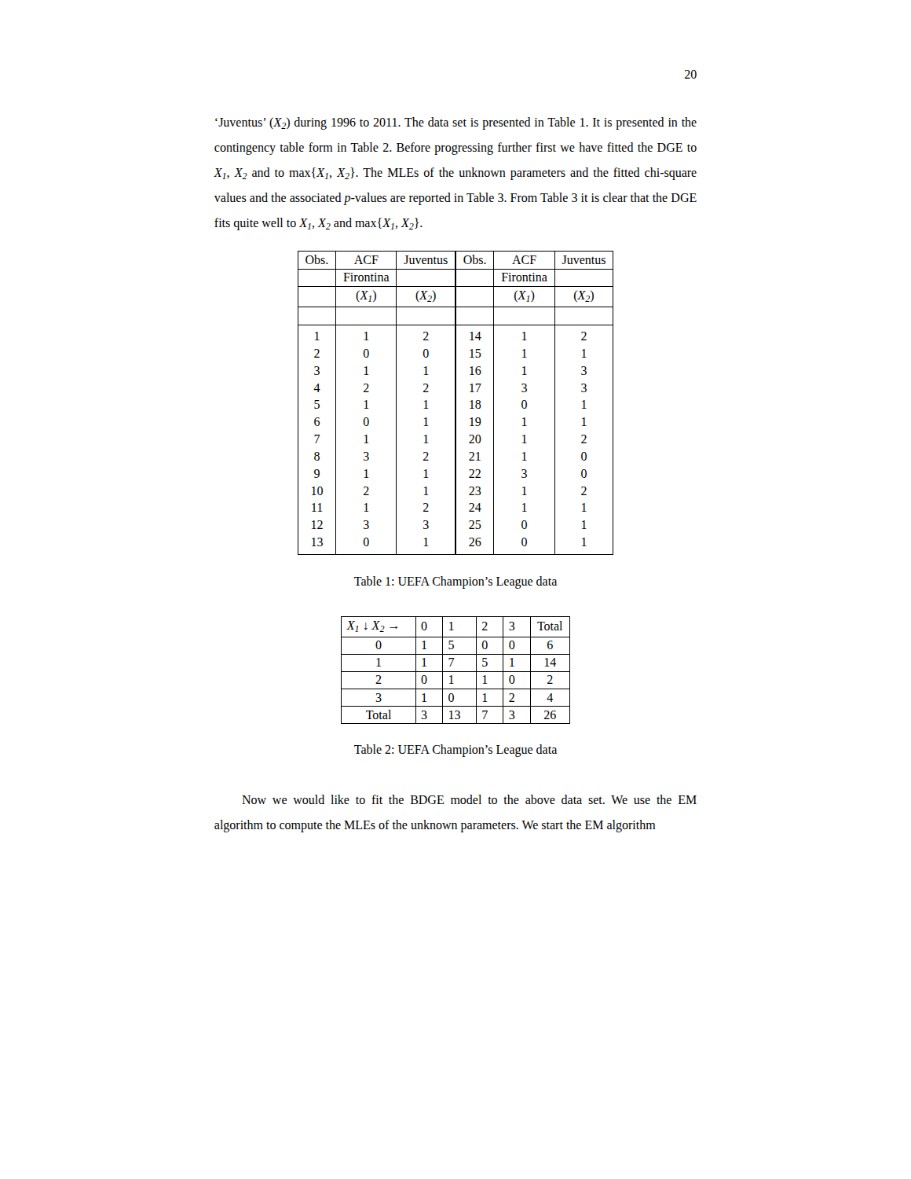20
‘Juventus’ (X2) during 1996 to 2011. The data set is presented in Table 1. It is presented in the contingency table form in Table 2. Before progressing further first we have fitted the DGE to X1, X2 and to max{X1, X2}. The MLEs of the unknown parameters and the fitted chi-square values and the associated p-values are reported in Table 3. From Table 3 it is clear that the DGE fits quite well to X1, X2 and max{X1, X2}.
| Obs. | ACF | Juventus | Obs. | ACF | Juventus |
| --- | --- | --- | --- | --- | --- |
| | Firontina | | | Firontina | |
| | ( X 1 ) | ( X 2 ) | | ( X 1 ) | ( X 2 ) |
| 1 | 1 | 2 | 14 | 1 | 2 |
| 2 | 0 | 0 | 15 | 1 | 1 |
| 3 | 1 | 1 | 16 | 1 | 3 |
| 4 | 2 | 2 | 17 | 3 | 3 |
| 5 | 1 | 1 | 18 | 0 | 1 |
| 6 | 0 | 1 | 19 | 1 | 1 |
| 7 | 1 | 1 | 20 | 1 | 2 |
| 8 | 3 | 2 | 21 | 1 | 0 |
| 9 | 1 | 1 | 22 | 3 | 0 |
| 10 | 2 | 1 | 23 | 1 | 2 |
| 11 | 1 | 2 | 24 | 1 | 1 |
| 12 | 3 | 3 | 25 | 0 | 1 |
| 13 | 0 | 1 | 26 | 0 | 1 |
Table 1: UEFA Champion’s League data
| X 1 ↓ X 2 → | 0 | 1 | 2 | 3 | Total |
| 0 | 1 | 5 | 0 | 0 | 6 |
| 1 | 1 | 7 | 5 | 1 | 14 |
| 2 | 0 | 1 | 1 | 0 | 2 |
| 3 | 1 | 0 | 1 | 2 | 4 |
| Total | 3 | 13 | 7 | 3 | 26 |
Table 2: UEFA Champion’s League data
Now we would like to fit the BDGE model to the above data set. We use the EM algorithm to compute the MLEs of the unknown parameters. We start the EM algorithm